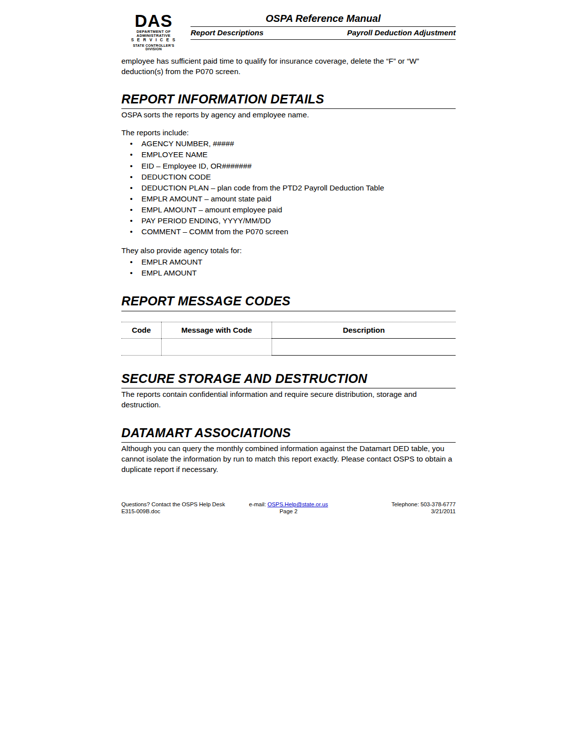DAS
DEPARTMENT OF
ADMINISTRATIVE
S E R V I C E S
STATE CONTROLLER'S
DIVISION
OSPA Reference Manual
Report Descriptions Payroll Deduction Adjustment
employee has sufficient paid time to qualify for insurance coverage, delete the “F” or “W” deduction(s) from the P070 screen.
REPORT INFORMATION DETAILS
OSPA sorts the reports by agency and employee name.
The reports include:
AGENCY NUMBER, #####
EMPLOYEE NAME
EID – Employee ID, OR#######
DEDUCTION CODE
DEDUCTION PLAN – plan code from the PTD2 Payroll Deduction Table
EMPLR AMOUNT – amount state paid
EMPL AMOUNT – amount employee paid
PAY PERIOD ENDING, YYYY/MM/DD
COMMENT – COMM from the P070 screen
They also provide agency totals for:
EMPLR AMOUNT
EMPL AMOUNT
REPORT MESSAGE CODES
| Code | Message with Code | Description |
| --- | --- | --- |
SECURE STORAGE AND DESTRUCTION
The reports contain confidential information and require secure distribution, storage and destruction.
DATAMART ASSOCIATIONS
Although you can query the monthly combined information against the Datamart DED table, you cannot isolate the information by run to match this report exactly. Please contact OSPS to obtain a duplicate report if necessary.
Questions? Contact the OSPS Help Desk e-mail: OSPS.Help@state.or.us Telephone: 503-378-6777
E315-009B.doc Page 2 3/21/2011